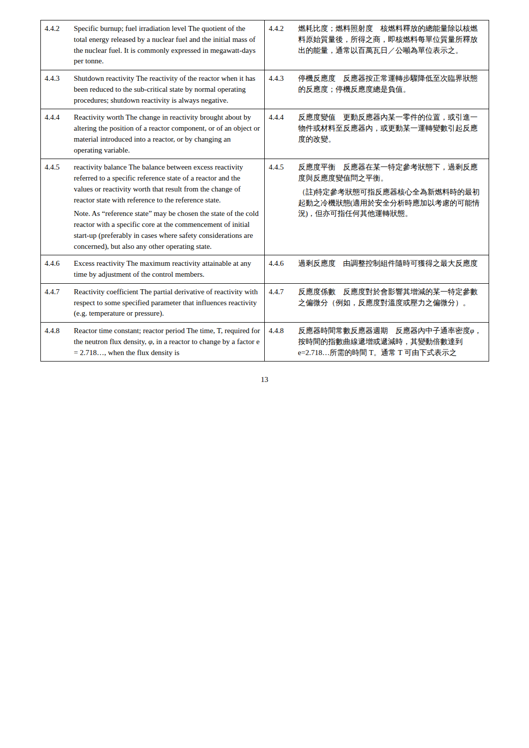| 4.4.2 Specific burnup; fuel irradiation level The quotient of the total energy released by a nuclear fuel and the initial mass of the nuclear fuel. It is commonly expressed in megawatt-days per tonne. | 4.4.2 燃耗比度；燃料照射度 核燃料釋放的總能量除以核燃料原始質量後，所得之商，即核燃料每單位質量所釋放出的能量，通常以百萬瓦日／公噸為單位表示之。 |
| 4.4.3 Shutdown reactivity The reactivity of the reactor when it has been reduced to the sub-critical state by normal operating procedures; shutdown reactivity is always negative. | 4.4.3 停機反應度 反應器按正常運轉步驟降低至次臨界狀態的反應度；停機反應度總是負值。 |
| 4.4.4 Reactivity worth The change in reactivity brought about by altering the position of a reactor component, or of an object or material introduced into a reactor, or by changing an operating variable. | 4.4.4 反應度變值 更動反應器內某一零件的位置，或引進一物件或材料至反應器內，或更動某一運轉變數引起反應度的改變。 |
| 4.4.5 reactivity balance The balance between excess reactivity referred to a specific reference state of a reactor and the values or reactivity worth that result from the change of reactor state with reference to the reference state. Note. As “reference state” may be chosen the state of the cold reactor with a specific core at the commencement of initial start-up (preferably in cases where safety considerations are concerned), but also any other operating state. | 4.4.5 反應度平衡 反應器在某一特定參考狀態下，過剩反應度與反應度變值問之平衡。 （註)特定參考狀態可指反應器核心全為新燃料時的最初起動之冷機狀態(適用於安全分析時應加以考慮的可能情況)，但亦可指任何其他運轉狀態。 |
| 4.4.6 Excess reactivity The maximum reactivity attainable at any time by adjustment of the control members. | 4.4.6 過剩反應度 由調整控制組件隨時可獲得之最大反應度 |
| 4.4.7 Reactivity coefficient The partial derivative of reactivity with respect to some specified parameter that influences reactivity (e.g. temperature or pressure). | 4.4.7 反應度係數 反應度對於會影響其增減的某一特定參數之偏微分（例如，反應度對溫度或壓力之偏微分）。 |
| 4.4.8 Reactor time constant; reactor period The time, T, required for the neutron flux density, φ , in a reactor to change by a factor e = 2.718…, when the flux density is | 4.4.8 反應器時間常數反應器週期 反應器內中子通率密度 φ ，按時間的指數曲線遞增或遞減時，其變動倍數達到 e=2.718…所需的時間 T。通常 T 可由下式表示之 |
13